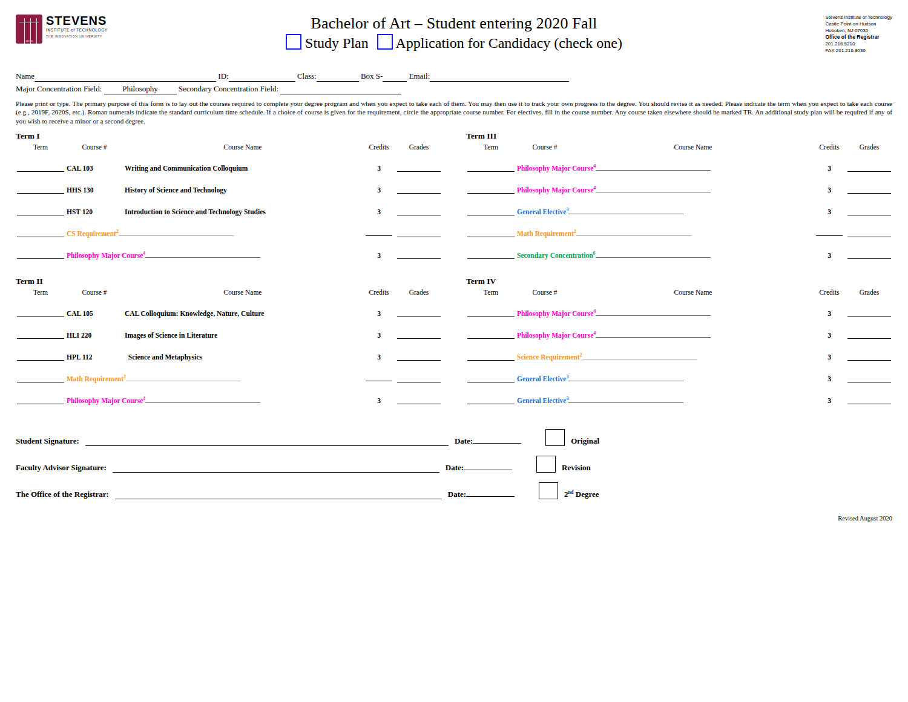1870
STEVENS
INSTITUTE of TECHNOLOGY
THE INNOVATION UNIVERSITY
Stevens Institute of Technology
Castle Point on Hudson
Hoboken, NJ 07030
Office of the Registrar
201.216.5210
FAX 201.216.8030
Bachelor of Art – Student entering 2020 Fall
Study Plan Application for Candidacy (check one)
Name ID: Class: Box S- Email:
Major Concentration Field: Philosophy Secondary Concentration Field:
Please print or type. The primary purpose of this form is to lay out the courses required to complete your degree program and when you expect to take each of them. You may then use it to track your own progress to the degree. You should revise it as needed. Please indicate the term when you expect to take each course (e.g., 2019F, 2020S, etc.). Roman numerals indicate the standard curriculum time schedule. If a choice of course is given for the requirement, circle the appropriate course number. For electives, fill in the course number. Any course taken elsewhere should be marked TR. An additional study plan will be required if any of you wish to receive a minor or a second degree.
Term I
| Term | Course # | Course Name | Credits | Grades |
| --- | --- | --- | --- | --- |
| | CAL 103 | Writing and Communication Colloquium | 3 | |
| | HHS 130 | History of Science and Technology | 3 | |
| | HST 120 | Introduction to Science and Technology Studies | 3 | |
| | CS Requirement 2 | | |
| | Philosophy Major Course 4 | 3 | |
Term II
| Term | Course # | Course Name | Credits | Grades |
| --- | --- | --- | --- | --- |
| | CAL 105 | CAL Colloquium: Knowledge, Nature, Culture | 3 | |
| | HLI 220 | Images of Science in Literature | 3 | |
| | HPL 112 | Science and Metaphysics | 3 | |
| | Math Requirement 2 | | |
| | Philosophy Major Course 4 | 3 | |
Term III
| Term | Course # | Course Name | Credits | Grades |
| --- | --- | --- | --- | --- |
| | Philosophy Major Course 4 | 3 | |
| | Philosophy Major Course 4 | 3 | |
| | General Elective 3 | 3 | |
| | Math Requirement 2 | | |
| | Secondary Concentration 6 | 3 | |
Term IV
| Term | Course # | Course Name | Credits | Grades |
| --- | --- | --- | --- | --- |
| | Philosophy Major Course 4 | 3 | |
| | Philosophy Major Course 4 | 3 | |
| | Science Requirement 2 | 3 | |
| | General Elective 3 | 3 | |
| | General Elective 3 | 3 | |
Student Signature: Date: Original
Faculty Advisor Signature: Date: Revision
The Office of the Registrar: Date: 2nd Degree
Revised August 2020